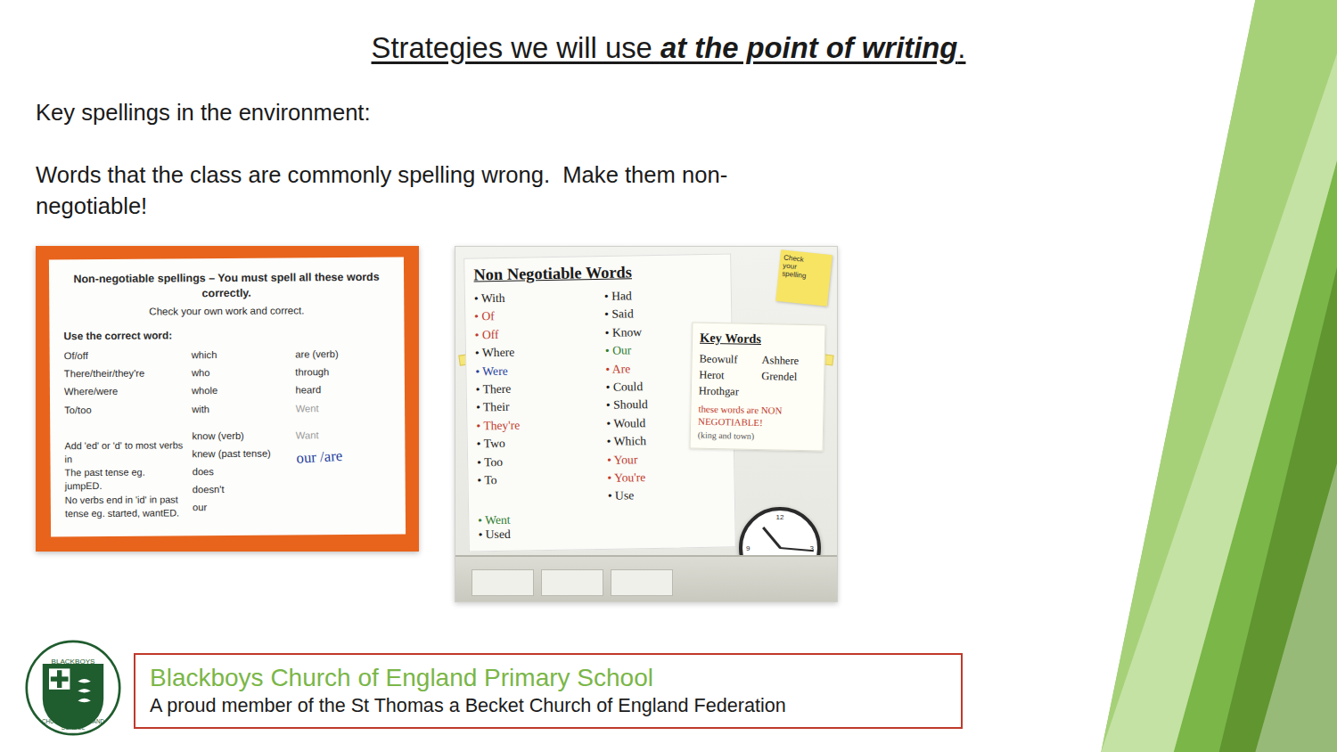Strategies we will use at the point of writing.
Key spellings in the environment:
Words that the class are commonly spelling wrong. Make them non-negotiable!
Non-negotiable spellings – You must spell all these words correctly.
Check your own work and correct.
Use the correct word:
Of/off
There/their/they're
Where/were
To/too
which
who
whole
with
are (verb)
through
heard
Went
Add 'ed' or 'd' to most verbs in
The past tense eg. jumpED.
No verbs end in 'id' in past
tense eg. started, wantED.
know (verb)
knew (past tense)
does
doesn't
our
Want
our /are
Check
your
spelling
Non Negotiable Words
With
Of
Off
Where
Were
There
Their
They're
Two
Too
To
Had
Said
Know
Our
Are
Could
Should
Would
Which
Your
You're
Use
• Went
• Used
Key Words
Beowulf Ashhere Herot Grendel Hrothgar
these words are NON NEGOTIABLE!
(king and town)
12 3 6 9
BLACKBOYS CHURCH OF ENGLAND SCHOOL
Blackboys Church of England Primary School
A proud member of the St Thomas a Becket Church of England Federation